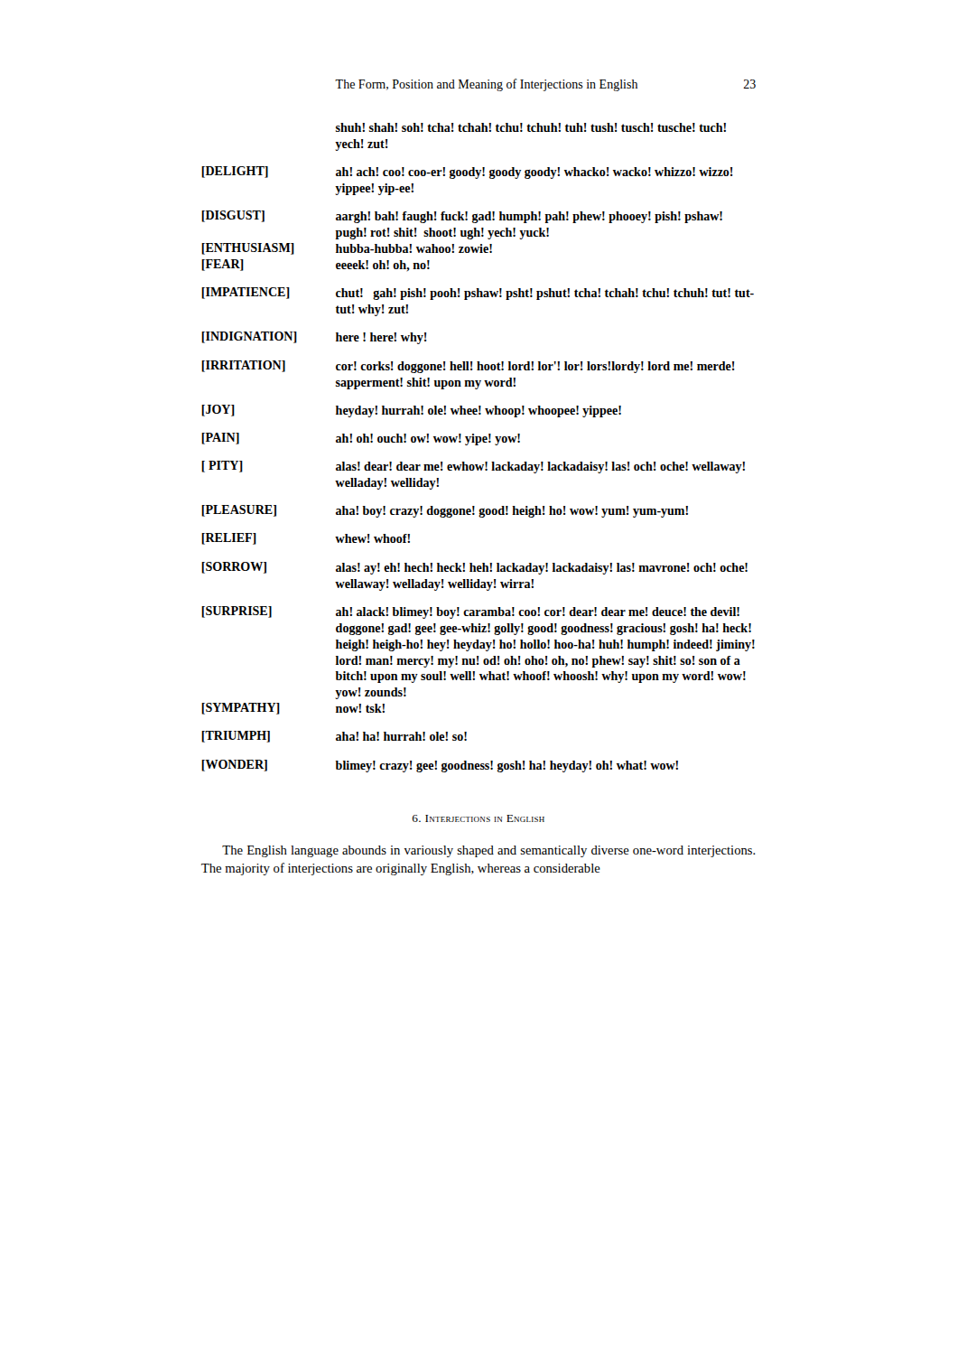The Form, Position and Meaning of Interjections in English 23
| | shuh! shah! soh! tcha! tchah! tchu! tchuh! tuh! tush! tusch! tusche! tuch! yech! zut! |
| [DELIGHT] | ah! ach! coo! coo-er! goody! goody goody! whacko! wacko! whizzo! wizzo! yippee! yip-ee! |
| [DISGUST] | aargh! bah! faugh! fuck! gad! humph! pah! phew! phooey! pish! pshaw! pugh! rot! shit! shoot! ugh! yech! yuck! |
| [ENTHUSIASM] | hubba-hubba! wahoo! zowie! |
| [FEAR] | eeeek! oh! oh, no! |
| [IMPATIENCE] | chut! gah! pish! pooh! pshaw! psht! pshut! tcha! tchah! tchu! tchuh! tut! tut-tut! why! zut! |
| [INDIGNATION] | here ! here! why! |
| [IRRITATION] | cor! corks! doggone! hell! hoot! lord! lor'! lor! lors!lordy! lord me! merde! sapperment! shit! upon my word! |
| [JOY] | heyday! hurrah! ole! whee! whoop! whoopee! yippee! |
| [PAIN] | ah! oh! ouch! ow! wow! yipe! yow! |
| [ PITY] | alas! dear! dear me! ewhow! lackaday! lackadaisy! las! och! oche! wellaway! welladay! welliday! |
| [PLEASURE] | aha! boy! crazy! doggone! good! heigh! ho! wow! yum! yum-yum! |
| [RELIEF] | whew! whoof! |
| [SORROW] | alas! ay! eh! hech! heck! heh! lackaday! lackadaisy! las! mavrone! och! oche! wellaway! welladay! welliday! wirra! |
| [SURPRISE] | ah! alack! blimey! boy! caramba! coo! cor! dear! dear me! deuce! the devil! doggone! gad! gee! gee-whiz! golly! good! goodness! gracious! gosh! ha! heck! heigh! heigh-ho! hey! heyday! ho! hollo! hoo-ha! huh! humph! indeed! jiminy! lord! man! mercy! my! nu! od! oh! oho! oh, no! phew! say! shit! so! son of a bitch! upon my soul! well! what! whoof! whoosh! why! upon my word! wow! yow! zounds! |
| [SYMPATHY] | now! tsk! |
| [TRIUMPH] | aha! ha! hurrah! ole! so! |
| [WONDER] | blimey! crazy! gee! goodness! gosh! ha! heyday! oh! what! wow! |
6. Interjections in English
The English language abounds in variously shaped and semantically diverse one-word interjections. The majority of interjections are originally English, whereas a considerable